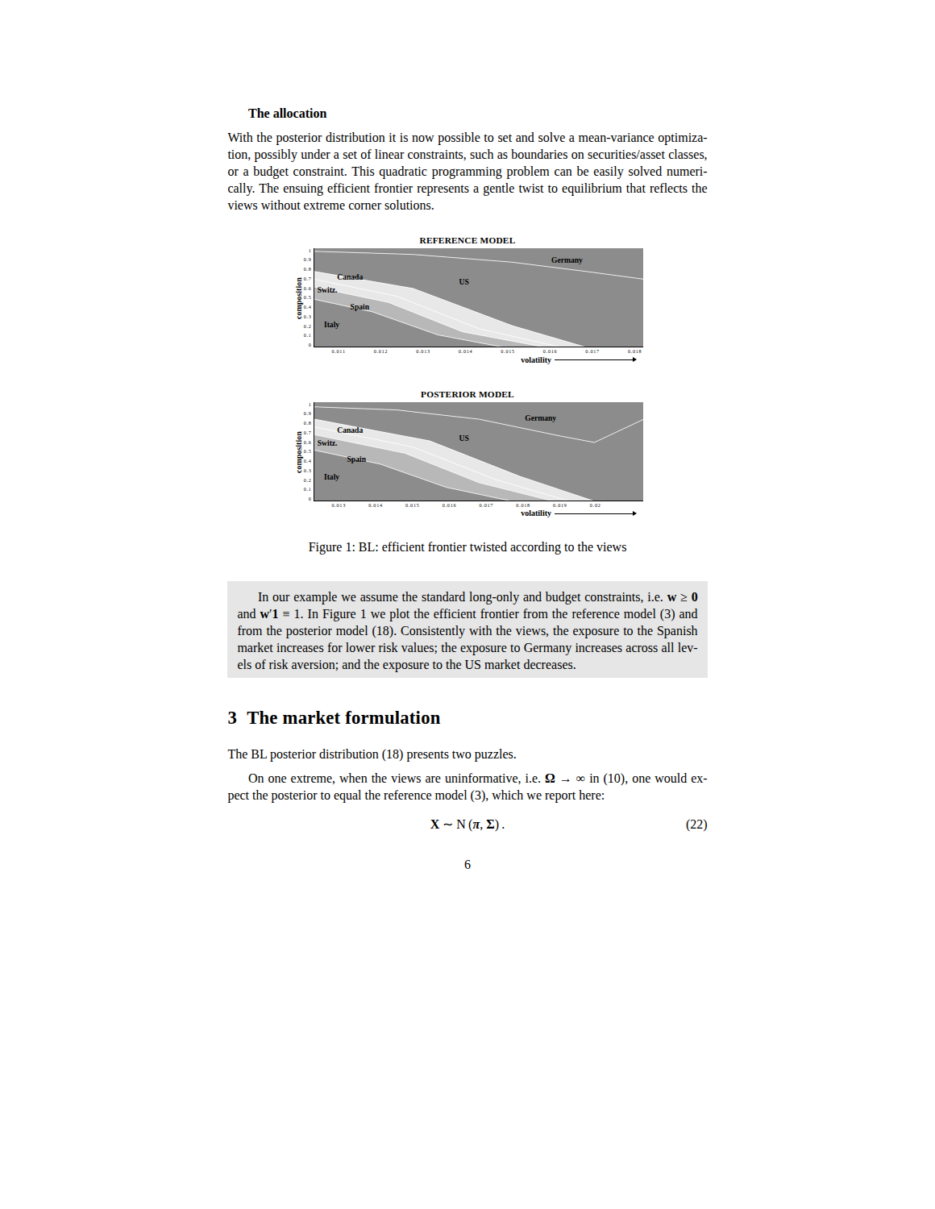The allocation
With the posterior distribution it is now possible to set and solve a mean-variance optimization, possibly under a set of linear constraints, such as boundaries on securities/asset classes, or a budget constraint. This quadratic programming problem can be easily solved numerically. The ensuing efficient frontier represents a gentle twist to equilibrium that reflects the views without extreme corner solutions.
REFERENCE MODEL
composition
10.90.80.70.60.50.40.30.20.10
Germany US Canada Switz. Spain Italy
0.0110.0120.0130.0140.0150.0160.0170.018
volatility
POSTERIOR MODEL
composition
10.90.80.70.60.50.40.30.20.10
Germany US Canada Switz. Spain Italy
0.0130.0140.0150.0160.0170.0180.0190.02
volatility
Figure 1: BL: efficient frontier twisted according to the views
In our example we assume the standard long-only and budget constraints, i.e. w ≥ 0 and w′1 ≡ 1. In Figure 1 we plot the efficient frontier from the reference model (3) and from the posterior model (18). Consistently with the views, the exposure to the Spanish market increases for lower risk values; the exposure to Germany increases across all levels of risk aversion; and the exposure to the US market decreases.
3 The market formulation
The BL posterior distribution (18) presents two puzzles.
On one extreme, when the views are uninformative, i.e. Ω → ∞ in (10), one would expect the posterior to equal the reference model (3), which we report here:
(22) X ∼ N (π, Σ) . (22)
6